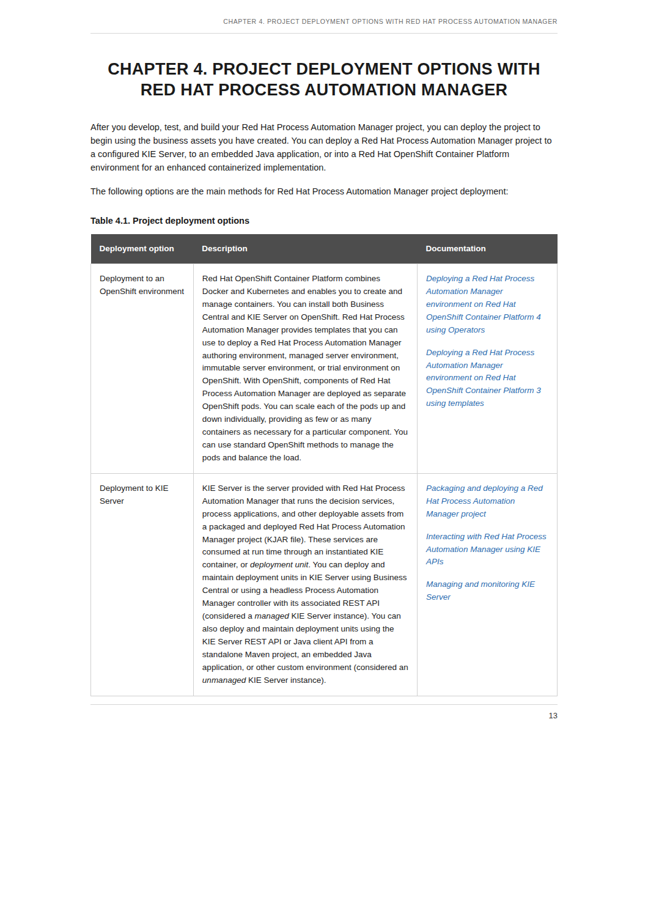CHAPTER 4. PROJECT DEPLOYMENT OPTIONS WITH RED HAT PROCESS AUTOMATION MANAGER
CHAPTER 4. PROJECT DEPLOYMENT OPTIONS WITH RED HAT PROCESS AUTOMATION MANAGER
After you develop, test, and build your Red Hat Process Automation Manager project, you can deploy the project to begin using the business assets you have created. You can deploy a Red Hat Process Automation Manager project to a configured KIE Server, to an embedded Java application, or into a Red Hat OpenShift Container Platform environment for an enhanced containerized implementation.
The following options are the main methods for Red Hat Process Automation Manager project deployment:
Table 4.1. Project deployment options
| Deployment option | Description | Documentation |
| --- | --- | --- |
| Deployment to an OpenShift environment | Red Hat OpenShift Container Platform combines Docker and Kubernetes and enables you to create and manage containers. You can install both Business Central and KIE Server on OpenShift. Red Hat Process Automation Manager provides templates that you can use to deploy a Red Hat Process Automation Manager authoring environment, managed server environment, immutable server environment, or trial environment on OpenShift. With OpenShift, components of Red Hat Process Automation Manager are deployed as separate OpenShift pods. You can scale each of the pods up and down individually, providing as few or as many containers as necessary for a particular component. You can use standard OpenShift methods to manage the pods and balance the load. | Deploying a Red Hat Process Automation Manager environment on Red Hat OpenShift Container Platform 4 using Operators Deploying a Red Hat Process Automation Manager environment on Red Hat OpenShift Container Platform 3 using templates |
| Deployment to KIE Server | KIE Server is the server provided with Red Hat Process Automation Manager that runs the decision services, process applications, and other deployable assets from a packaged and deployed Red Hat Process Automation Manager project (KJAR file). These services are consumed at run time through an instantiated KIE container, or deployment unit . You can deploy and maintain deployment units in KIE Server using Business Central or using a headless Process Automation Manager controller with its associated REST API (considered a managed KIE Server instance). You can also deploy and maintain deployment units using the KIE Server REST API or Java client API from a standalone Maven project, an embedded Java application, or other custom environment (considered an unmanaged KIE Server instance). | Packaging and deploying a Red Hat Process Automation Manager project Interacting with Red Hat Process Automation Manager using KIE APIs Managing and monitoring KIE Server |
13